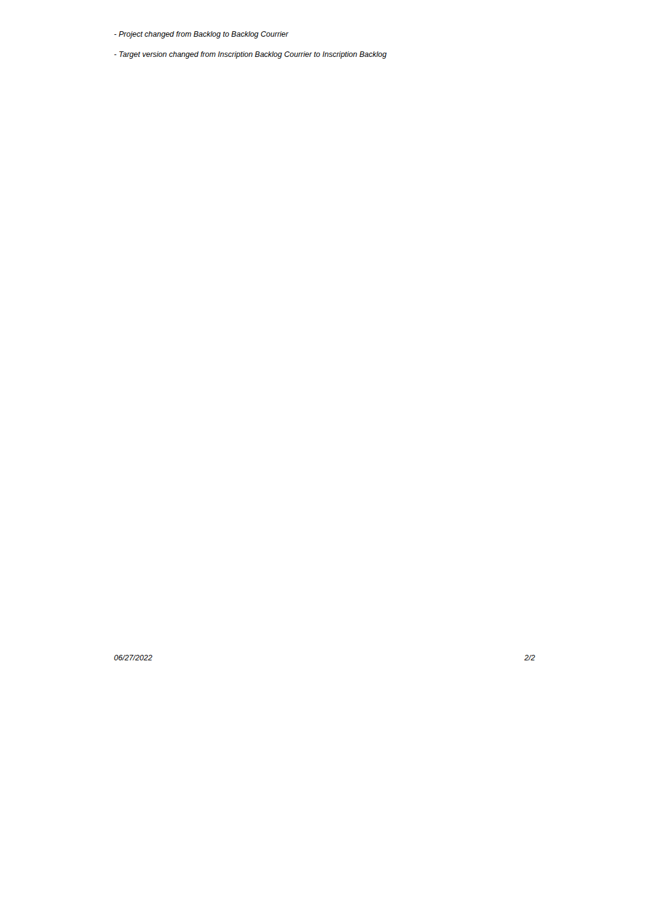- Project changed from Backlog to Backlog Courrier
- Target version changed from Inscription Backlog Courrier to Inscription Backlog
06/27/2022 2/2